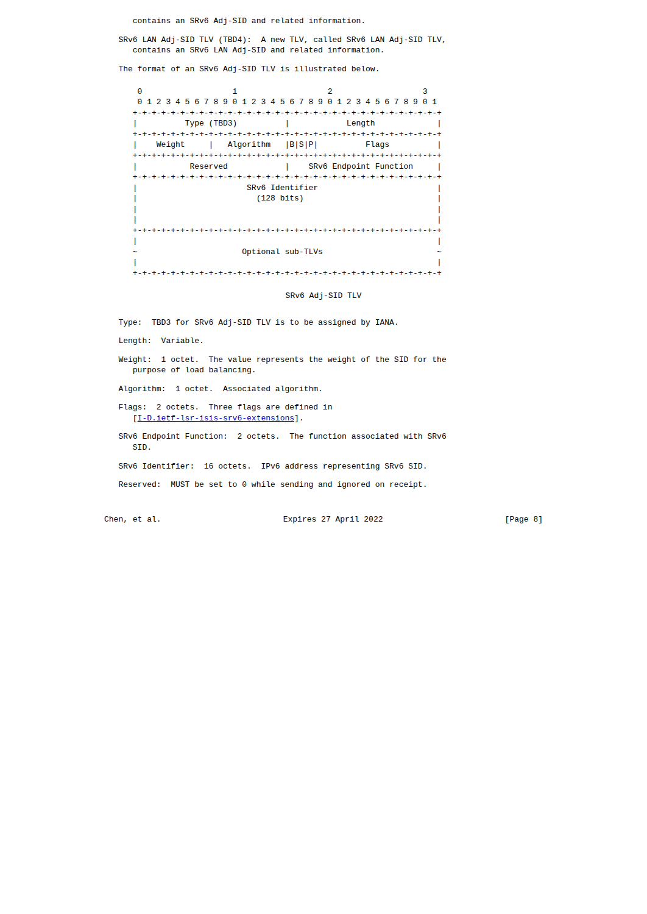contains an SRv6 Adj-SID and related information.
SRv6 LAN Adj-SID TLV (TBD4): A new TLV, called SRv6 LAN Adj-SID TLV,
contains an SRv6 LAN Adj-SID and related information.
The format of an SRv6 Adj-SID TLV is illustrated below.
 0                   1                   2                   3
 0 1 2 3 4 5 6 7 8 9 0 1 2 3 4 5 6 7 8 9 0 1 2 3 4 5 6 7 8 9 0 1
+-+-+-+-+-+-+-+-+-+-+-+-+-+-+-+-+-+-+-+-+-+-+-+-+-+-+-+-+-+-+-+-+
|          Type (TBD3)          |            Length             |
+-+-+-+-+-+-+-+-+-+-+-+-+-+-+-+-+-+-+-+-+-+-+-+-+-+-+-+-+-+-+-+-+
|    Weight     |   Algorithm   |B|S|P|          Flags          |
+-+-+-+-+-+-+-+-+-+-+-+-+-+-+-+-+-+-+-+-+-+-+-+-+-+-+-+-+-+-+-+-+
|           Reserved            |    SRv6 Endpoint Function     |
+-+-+-+-+-+-+-+-+-+-+-+-+-+-+-+-+-+-+-+-+-+-+-+-+-+-+-+-+-+-+-+-+
|                       SRv6 Identifier                         |
|                         (128 bits)                            |
|                                                               |
|                                                               |
+-+-+-+-+-+-+-+-+-+-+-+-+-+-+-+-+-+-+-+-+-+-+-+-+-+-+-+-+-+-+-+-+
|                                                               |
~                      Optional sub-TLVs                        ~
|                                                               |
+-+-+-+-+-+-+-+-+-+-+-+-+-+-+-+-+-+-+-+-+-+-+-+-+-+-+-+-+-+-+-+-+
SRv6 Adj-SID TLV
Type: TBD3 for SRv6 Adj-SID TLV is to be assigned by IANA.
Length: Variable.
Weight: 1 octet. The value represents the weight of the SID for the
purpose of load balancing.
Algorithm: 1 octet. Associated algorithm.
Flags: 2 octets. Three flags are defined in
[I-D.ietf-lsr-isis-srv6-extensions].
SRv6 Endpoint Function: 2 octets. The function associated with SRv6
SID.
SRv6 Identifier: 16 octets. IPv6 address representing SRv6 SID.
Reserved: MUST be set to 0 while sending and ignored on receipt.
Chen, et al. Expires 27 April 2022 [Page 8]